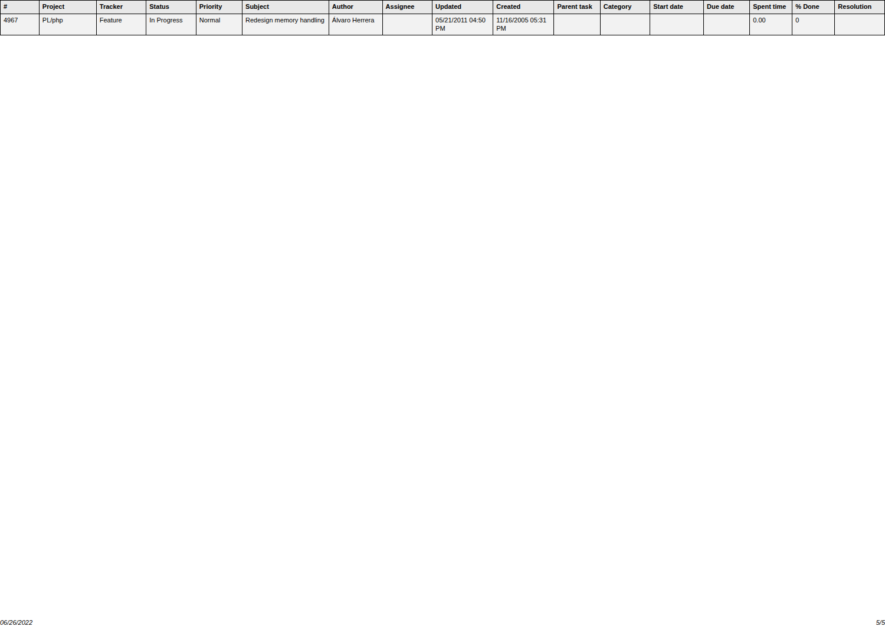| # | Project | Tracker | Status | Priority | Subject | Author | Assignee | Updated | Created | Parent task | Category | Start date | Due date | Spent time | % Done | Resolution |
| --- | --- | --- | --- | --- | --- | --- | --- | --- | --- | --- | --- | --- | --- | --- | --- | --- |
| 4967 | PL/php | Feature | In Progress | Normal | Redesign memory handling | Álvaro Herrera | | 05/21/2011 04:50 PM | 11/16/2005 05:31 PM | | | | | 0.00 | 0 | |
06/26/2022 5/5